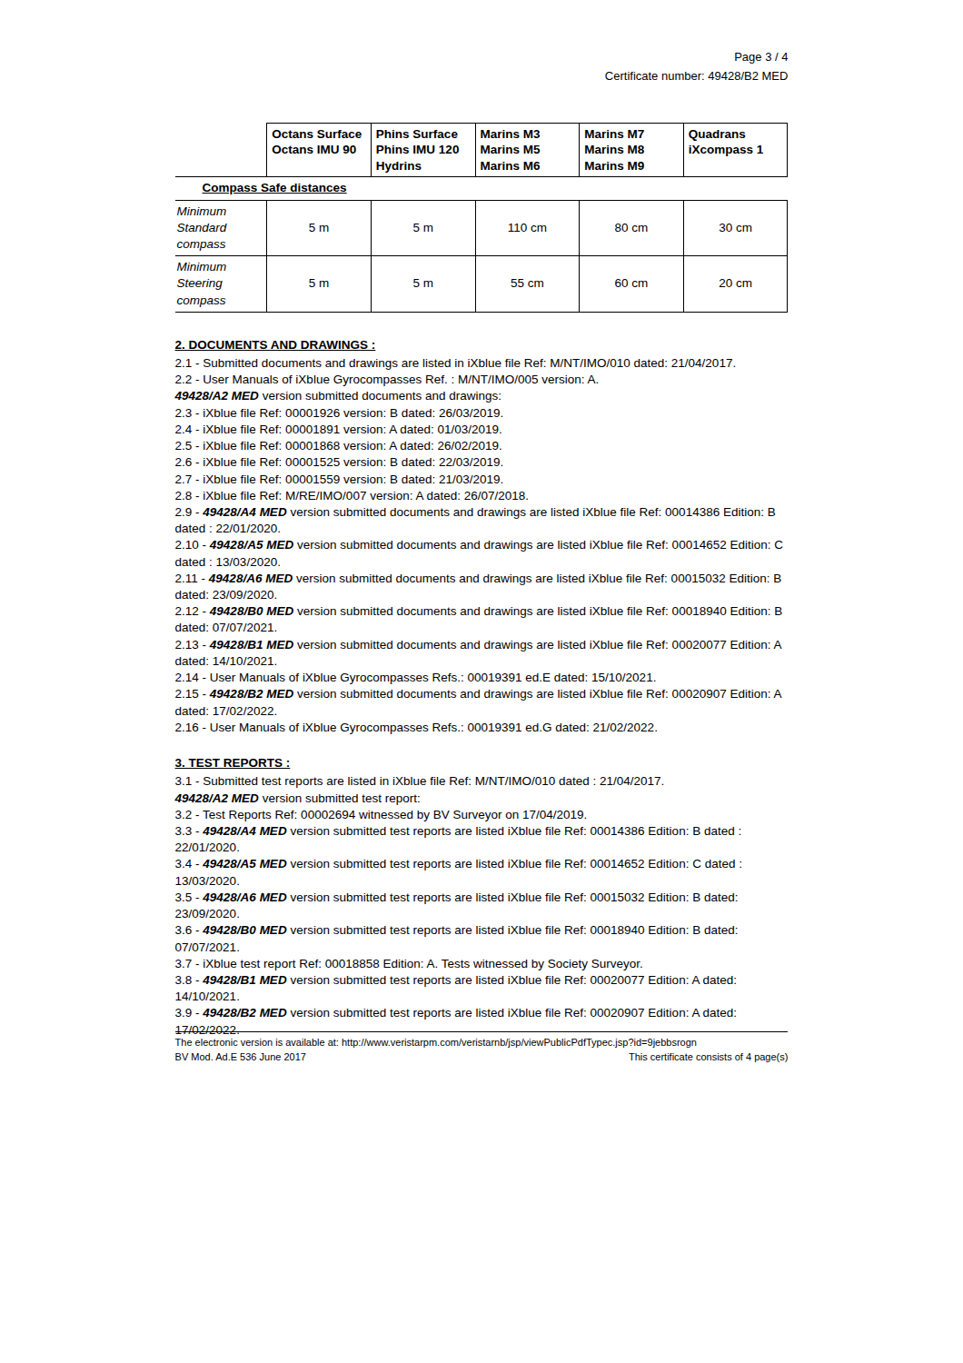Page 3 / 4
Certificate number: 49428/B2 MED
| | Octans Surface Octans IMU 90 | Phins Surface Phins IMU 120 Hydrins | Marins M3 Marins M5 Marins M6 | Marins M7 Marins M8 Marins M9 | Quadrans iXcompass 1 |
| Compass Safe distances | | | |
| Minimum Standard compass | 5 m | 5 m | 110 cm | 80 cm | 30 cm |
| Minimum Steering compass | 5 m | 5 m | 55 cm | 60 cm | 20 cm |
2. DOCUMENTS AND DRAWINGS :
2.1 - Submitted documents and drawings are listed in iXblue file Ref: M/NT/IMO/010 dated: 21/04/2017.
2.2 - User Manuals of iXblue Gyrocompasses Ref. : M/NT/IMO/005 version: A.
49428/A2 MED version submitted documents and drawings:
2.3 - iXblue file Ref: 00001926 version: B dated: 26/03/2019.
2.4 - iXblue file Ref: 00001891 version: A dated: 01/03/2019.
2.5 - iXblue file Ref: 00001868 version: A dated: 26/02/2019.
2.6 - iXblue file Ref: 00001525 version: B dated: 22/03/2019.
2.7 - iXblue file Ref: 00001559 version: B dated: 21/03/2019.
2.8 - iXblue file Ref: M/RE/IMO/007 version: A dated: 26/07/2018.
2.9 - 49428/A4 MED version submitted documents and drawings are listed iXblue file Ref: 00014386 Edition: B dated : 22/01/2020.
2.10 - 49428/A5 MED version submitted documents and drawings are listed iXblue file Ref: 00014652 Edition: C dated : 13/03/2020.
2.11 - 49428/A6 MED version submitted documents and drawings are listed iXblue file Ref: 00015032 Edition: B dated: 23/09/2020.
2.12 - 49428/B0 MED version submitted documents and drawings are listed iXblue file Ref: 00018940 Edition: B dated: 07/07/2021.
2.13 - 49428/B1 MED version submitted documents and drawings are listed iXblue file Ref: 00020077 Edition: A dated: 14/10/2021.
2.14 - User Manuals of iXblue Gyrocompasses Refs.: 00019391 ed.E dated: 15/10/2021.
2.15 - 49428/B2 MED version submitted documents and drawings are listed iXblue file Ref: 00020907 Edition: A dated: 17/02/2022.
2.16 - User Manuals of iXblue Gyrocompasses Refs.: 00019391 ed.G dated: 21/02/2022.
3. TEST REPORTS :
3.1 - Submitted test reports are listed in iXblue file Ref: M/NT/IMO/010 dated : 21/04/2017.
49428/A2 MED version submitted test report:
3.2 - Test Reports Ref: 00002694 witnessed by BV Surveyor on 17/04/2019.
3.3 - 49428/A4 MED version submitted test reports are listed iXblue file Ref: 00014386 Edition: B dated : 22/01/2020.
3.4 - 49428/A5 MED version submitted test reports are listed iXblue file Ref: 00014652 Edition: C dated : 13/03/2020.
3.5 - 49428/A6 MED version submitted test reports are listed iXblue file Ref: 00015032 Edition: B dated: 23/09/2020.
3.6 - 49428/B0 MED version submitted test reports are listed iXblue file Ref: 00018940 Edition: B dated: 07/07/2021.
3.7 - iXblue test report Ref: 00018858 Edition: A. Tests witnessed by Society Surveyor.
3.8 - 49428/B1 MED version submitted test reports are listed iXblue file Ref: 00020077 Edition: A dated: 14/10/2021.
3.9 - 49428/B2 MED version submitted test reports are listed iXblue file Ref: 00020907 Edition: A dated: 17/02/2022.
The electronic version is available at: http://www.veristarpm.com/veristarnb/jsp/viewPublicPdfTypec.jsp?id=9jebbsrogn
BV Mod. Ad.E 536 June 2017 This certificate consists of 4 page(s)